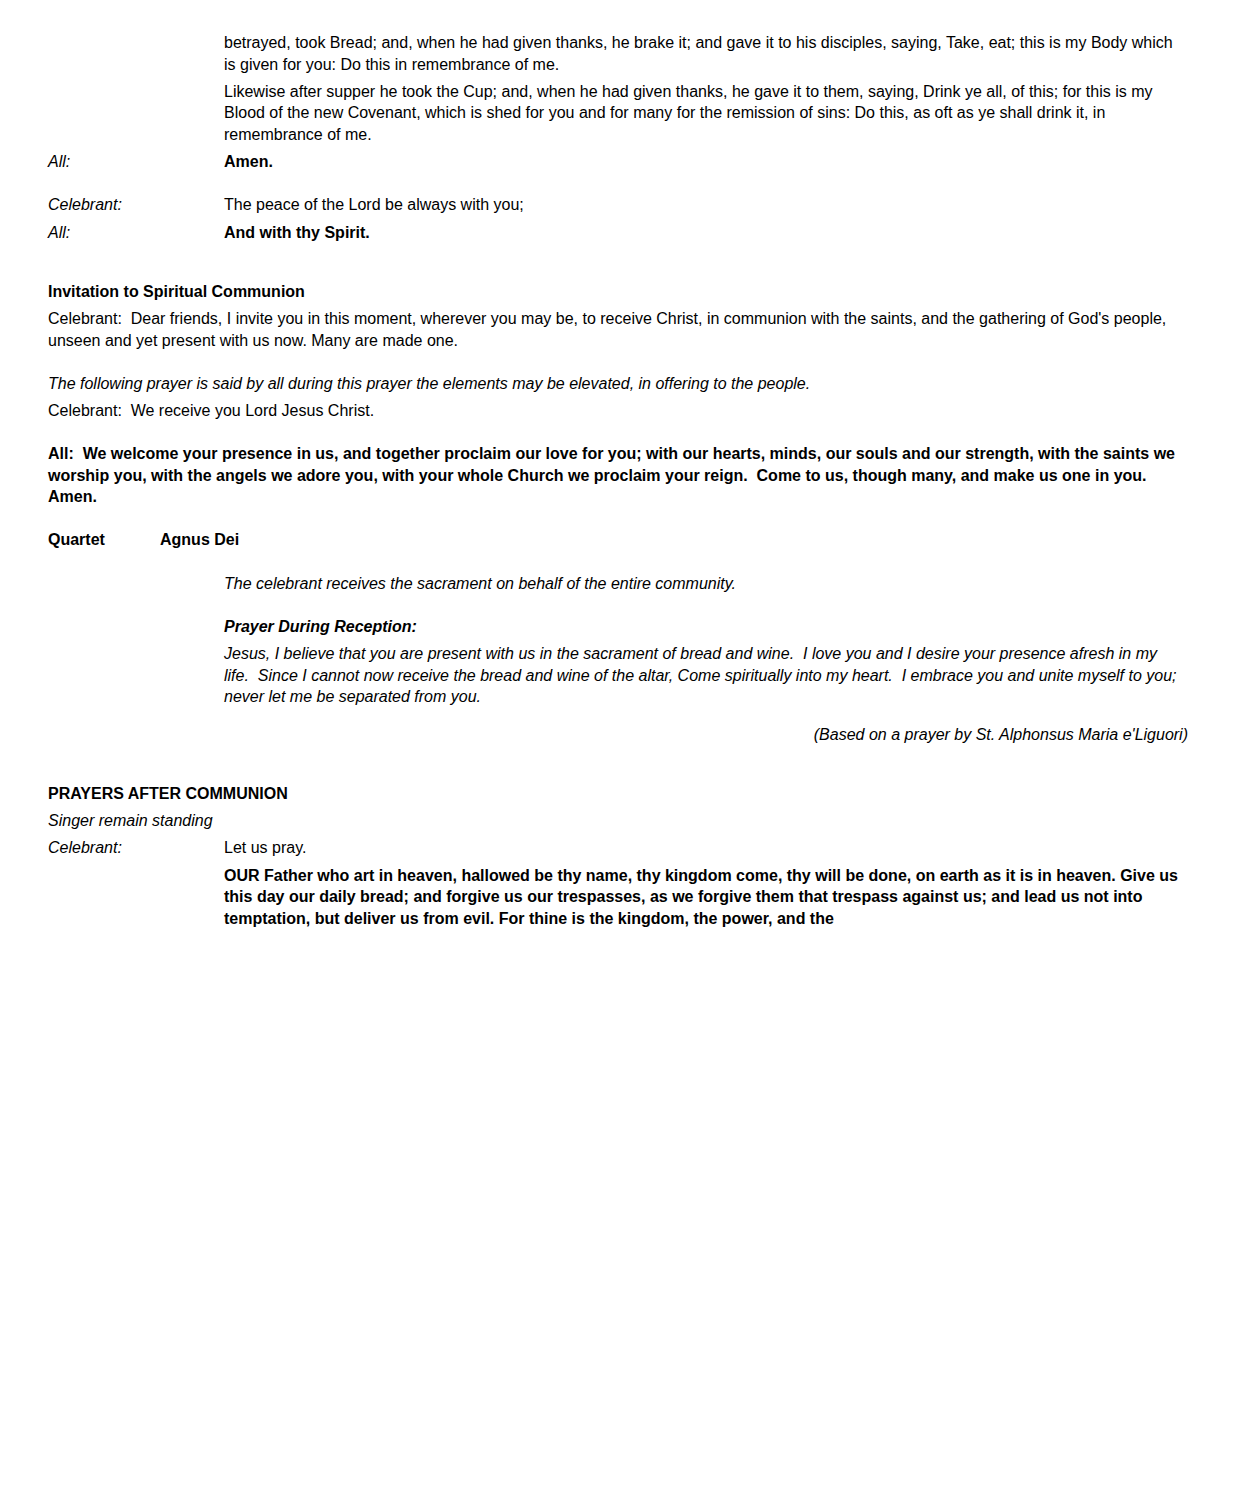betrayed, took Bread; and, when he had given thanks, he brake it; and gave it to his disciples, saying, Take, eat; this is my Body which is given for you: Do this in remembrance of me.
Likewise after supper he took the Cup; and, when he had given thanks, he gave it to them, saying, Drink ye all, of this; for this is my Blood of the new Covenant, which is shed for you and for many for the remission of sins: Do this, as oft as ye shall drink it, in remembrance of me.
All: Amen.
Celebrant: The peace of the Lord be always with you;
All: And with thy Spirit.
Invitation to Spiritual Communion
Celebrant: Dear friends, I invite you in this moment, wherever you may be, to receive Christ, in communion with the saints, and the gathering of God's people, unseen and yet present with us now. Many are made one.
The following prayer is said by all during this prayer the elements may be elevated, in offering to the people.
Celebrant: We receive you Lord Jesus Christ.
All: We welcome your presence in us, and together proclaim our love for you; with our hearts, minds, our souls and our strength, with the saints we worship you, with the angels we adore you, with your whole Church we proclaim your reign. Come to us, though many, and make us one in you. Amen.
Quartet Agnus Dei
The celebrant receives the sacrament on behalf of the entire community.
Prayer During Reception:
Jesus, I believe that you are present with us in the sacrament of bread and wine. I love you and I desire your presence afresh in my life. Since I cannot now receive the bread and wine of the altar, Come spiritually into my heart. I embrace you and unite myself to you; never let me be separated from you.
(Based on a prayer by St. Alphonsus Maria e'Liguori)
PRAYERS AFTER COMMUNION
Singer remain standing
Celebrant: Let us pray.
OUR Father who art in heaven, hallowed be thy name, thy kingdom come, thy will be done, on earth as it is in heaven. Give us this day our daily bread; and forgive us our trespasses, as we forgive them that trespass against us; and lead us not into temptation, but deliver us from evil. For thine is the kingdom, the power, and the